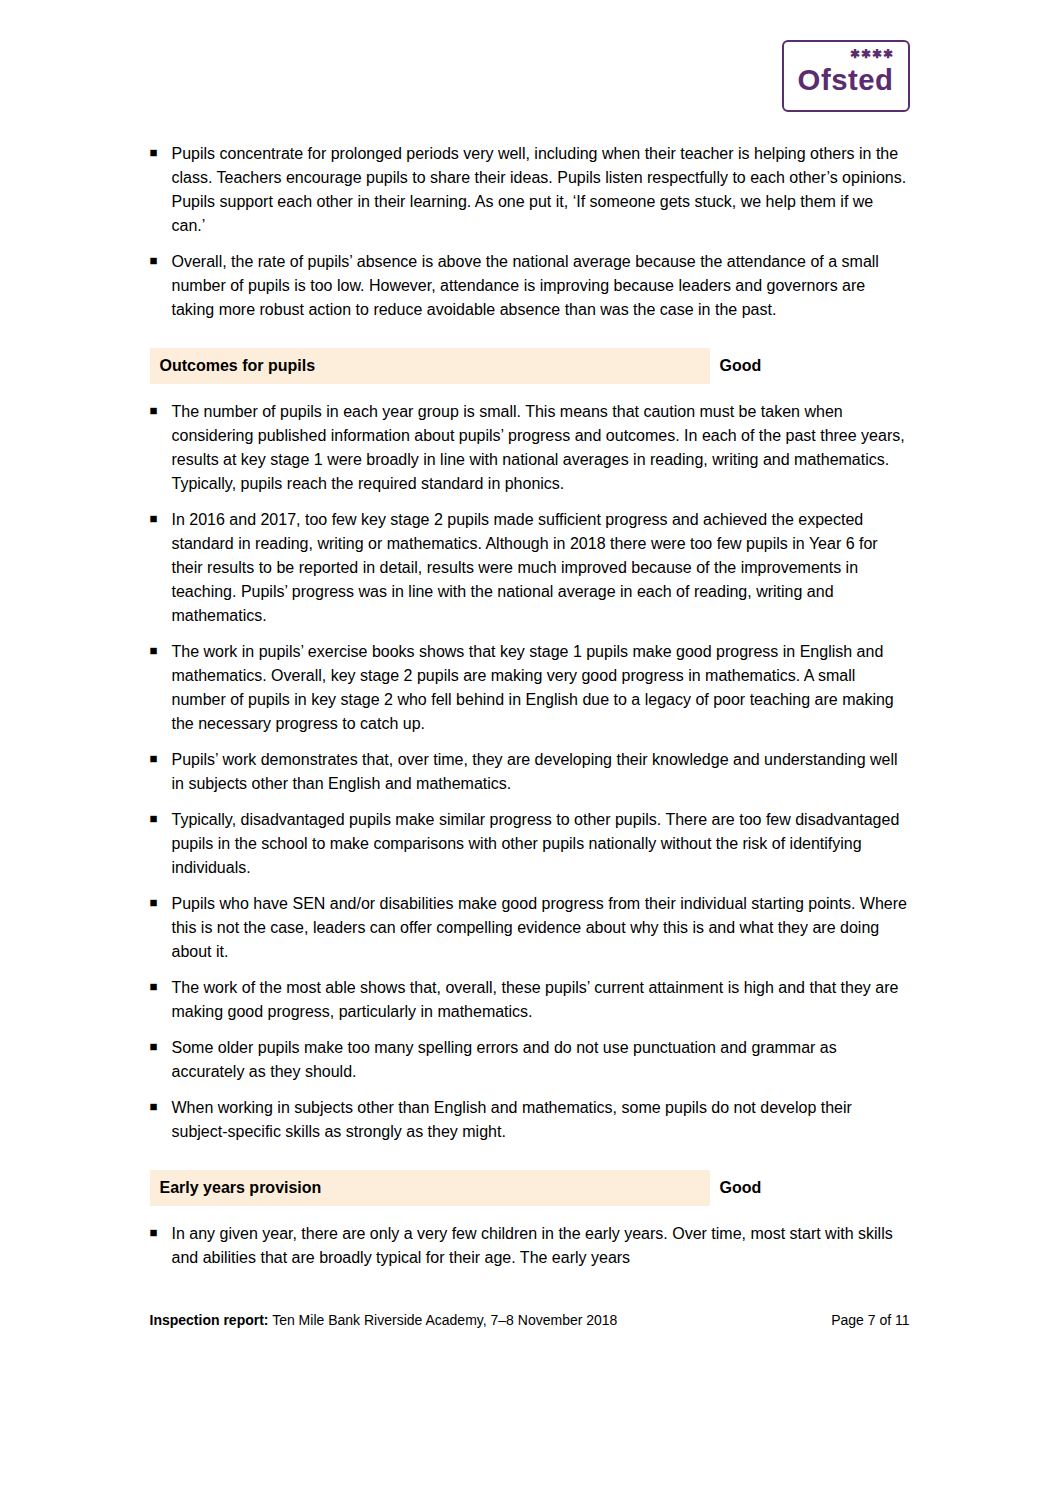✱✱✱✱ Ofsted
Pupils concentrate for prolonged periods very well, including when their teacher is helping others in the class. Teachers encourage pupils to share their ideas. Pupils listen respectfully to each other’s opinions. Pupils support each other in their learning. As one put it, ‘If someone gets stuck, we help them if we can.’
Overall, the rate of pupils’ absence is above the national average because the attendance of a small number of pupils is too low. However, attendance is improving because leaders and governors are taking more robust action to reduce avoidable absence than was the case in the past.
Outcomes for pupils
Good
The number of pupils in each year group is small. This means that caution must be taken when considering published information about pupils’ progress and outcomes. In each of the past three years, results at key stage 1 were broadly in line with national averages in reading, writing and mathematics. Typically, pupils reach the required standard in phonics.
In 2016 and 2017, too few key stage 2 pupils made sufficient progress and achieved the expected standard in reading, writing or mathematics. Although in 2018 there were too few pupils in Year 6 for their results to be reported in detail, results were much improved because of the improvements in teaching. Pupils’ progress was in line with the national average in each of reading, writing and mathematics.
The work in pupils’ exercise books shows that key stage 1 pupils make good progress in English and mathematics. Overall, key stage 2 pupils are making very good progress in mathematics. A small number of pupils in key stage 2 who fell behind in English due to a legacy of poor teaching are making the necessary progress to catch up.
Pupils’ work demonstrates that, over time, they are developing their knowledge and understanding well in subjects other than English and mathematics.
Typically, disadvantaged pupils make similar progress to other pupils. There are too few disadvantaged pupils in the school to make comparisons with other pupils nationally without the risk of identifying individuals.
Pupils who have SEN and/or disabilities make good progress from their individual starting points. Where this is not the case, leaders can offer compelling evidence about why this is and what they are doing about it.
The work of the most able shows that, overall, these pupils’ current attainment is high and that they are making good progress, particularly in mathematics.
Some older pupils make too many spelling errors and do not use punctuation and grammar as accurately as they should.
When working in subjects other than English and mathematics, some pupils do not develop their subject-specific skills as strongly as they might.
Early years provision
Good
In any given year, there are only a very few children in the early years. Over time, most start with skills and abilities that are broadly typical for their age. The early years
Inspection report: Ten Mile Bank Riverside Academy, 7–8 November 2018
Page 7 of 11